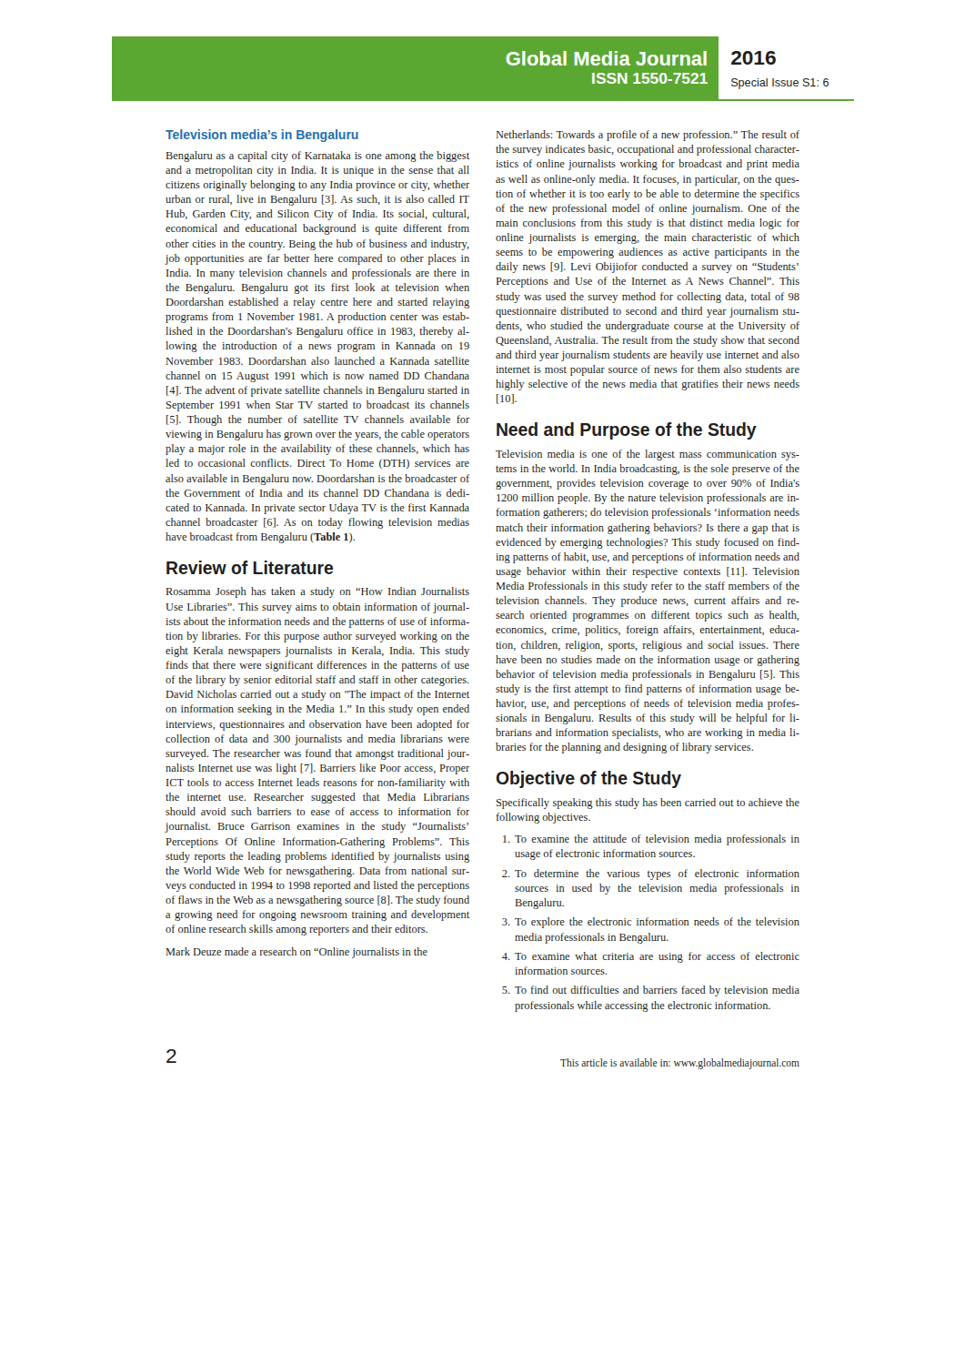Global Media Journal
ISSN 1550-7521
2016
Special Issue S1: 6
Television media’s in Bengaluru
Bengaluru as a capital city of Karnataka is one among the biggest and a metropolitan city in India. It is unique in the sense that all citizens originally belonging to any India province or city, whether urban or rural, live in Bengaluru [3]. As such, it is also called IT Hub, Garden City, and Silicon City of India. Its social, cultural, economical and educational background is quite different from other cities in the country. Being the hub of business and industry, job opportunities are far better here compared to other places in India. In many television channels and professionals are there in the Bengaluru. Bengaluru got its first look at television when Doordarshan established a relay centre here and started relaying programs from 1 November 1981. A production center was established in the Doordarshan's Bengaluru office in 1983, thereby allowing the introduction of a news program in Kannada on 19 November 1983. Doordarshan also launched a Kannada satellite channel on 15 August 1991 which is now named DD Chandana [4]. The advent of private satellite channels in Bengaluru started in September 1991 when Star TV started to broadcast its channels [5]. Though the number of satellite TV channels available for viewing in Bengaluru has grown over the years, the cable operators play a major role in the availability of these channels, which has led to occasional conflicts. Direct To Home (DTH) services are also available in Bengaluru now. Doordarshan is the broadcaster of the Government of India and its channel DD Chandana is dedicated to Kannada. In private sector Udaya TV is the first Kannada channel broadcaster [6]. As on today flowing television medias have broadcast from Bengaluru (Table 1).
Review of Literature
Rosamma Joseph has taken a study on “How Indian Journalists Use Libraries”. This survey aims to obtain information of journalists about the information needs and the patterns of use of information by libraries. For this purpose author surveyed working on the eight Kerala newspapers journalists in Kerala, India. This study finds that there were significant differences in the patterns of use of the library by senior editorial staff and staff in other categories. David Nicholas carried out a study on "The impact of the Internet on information seeking in the Media 1.” In this study open ended interviews, questionnaires and observation have been adopted for collection of data and 300 journalists and media librarians were surveyed. The researcher was found that amongst traditional journalists Internet use was light [7]. Barriers like Poor access, Proper ICT tools to access Internet leads reasons for non-familiarity with the internet use. Researcher suggested that Media Librarians should avoid such barriers to ease of access to information for journalist. Bruce Garrison examines in the study “Journalists’ Perceptions Of Online Information-Gathering Problems”. This study reports the leading problems identified by journalists using the World Wide Web for newsgathering. Data from national surveys conducted in 1994 to 1998 reported and listed the perceptions of flaws in the Web as a newsgathering source [8]. The study found a growing need for ongoing newsroom training and development of online research skills among reporters and their editors.
Mark Deuze made a research on “Online journalists in the
Netherlands: Towards a profile of a new profession.” The result of the survey indicates basic, occupational and professional characteristics of online journalists working for broadcast and print media as well as online-only media. It focuses, in particular, on the question of whether it is too early to be able to determine the specifics of the new professional model of online journalism. One of the main conclusions from this study is that distinct media logic for online journalists is emerging, the main characteristic of which seems to be empowering audiences as active participants in the daily news [9]. Levi Obijiofor conducted a survey on “Students’ Perceptions and Use of the Internet as A News Channel”. This study was used the survey method for collecting data, total of 98 questionnaire distributed to second and third year journalism students, who studied the undergraduate course at the University of Queensland, Australia. The result from the study show that second and third year journalism students are heavily use internet and also internet is most popular source of news for them also students are highly selective of the news media that gratifies their news needs [10].
Need and Purpose of the Study
Television media is one of the largest mass communication systems in the world. In India broadcasting, is the sole preserve of the government, provides television coverage to over 90% of India's 1200 million people. By the nature television professionals are information gatherers; do television professionals ‘information needs match their information gathering behaviors? Is there a gap that is evidenced by emerging technologies? This study focused on finding patterns of habit, use, and perceptions of information needs and usage behavior within their respective contexts [11]. Television Media Professionals in this study refer to the staff members of the television channels. They produce news, current affairs and research oriented programmes on different topics such as health, economics, crime, politics, foreign affairs, entertainment, education, children, religion, sports, religious and social issues. There have been no studies made on the information usage or gathering behavior of television media professionals in Bengaluru [5]. This study is the first attempt to find patterns of information usage behavior, use, and perceptions of needs of television media professionals in Bengaluru. Results of this study will be helpful for librarians and information specialists, who are working in media libraries for the planning and designing of library services.
Objective of the Study
Specifically speaking this study has been carried out to achieve the following objectives.
To examine the attitude of television media professionals in usage of electronic information sources.
To determine the various types of electronic information sources in used by the television media professionals in Bengaluru.
To explore the electronic information needs of the television media professionals in Bengaluru.
To examine what criteria are using for access of electronic information sources.
To find out difficulties and barriers faced by television media professionals while accessing the electronic information.
2
This article is available in: www.globalmediajournal.com